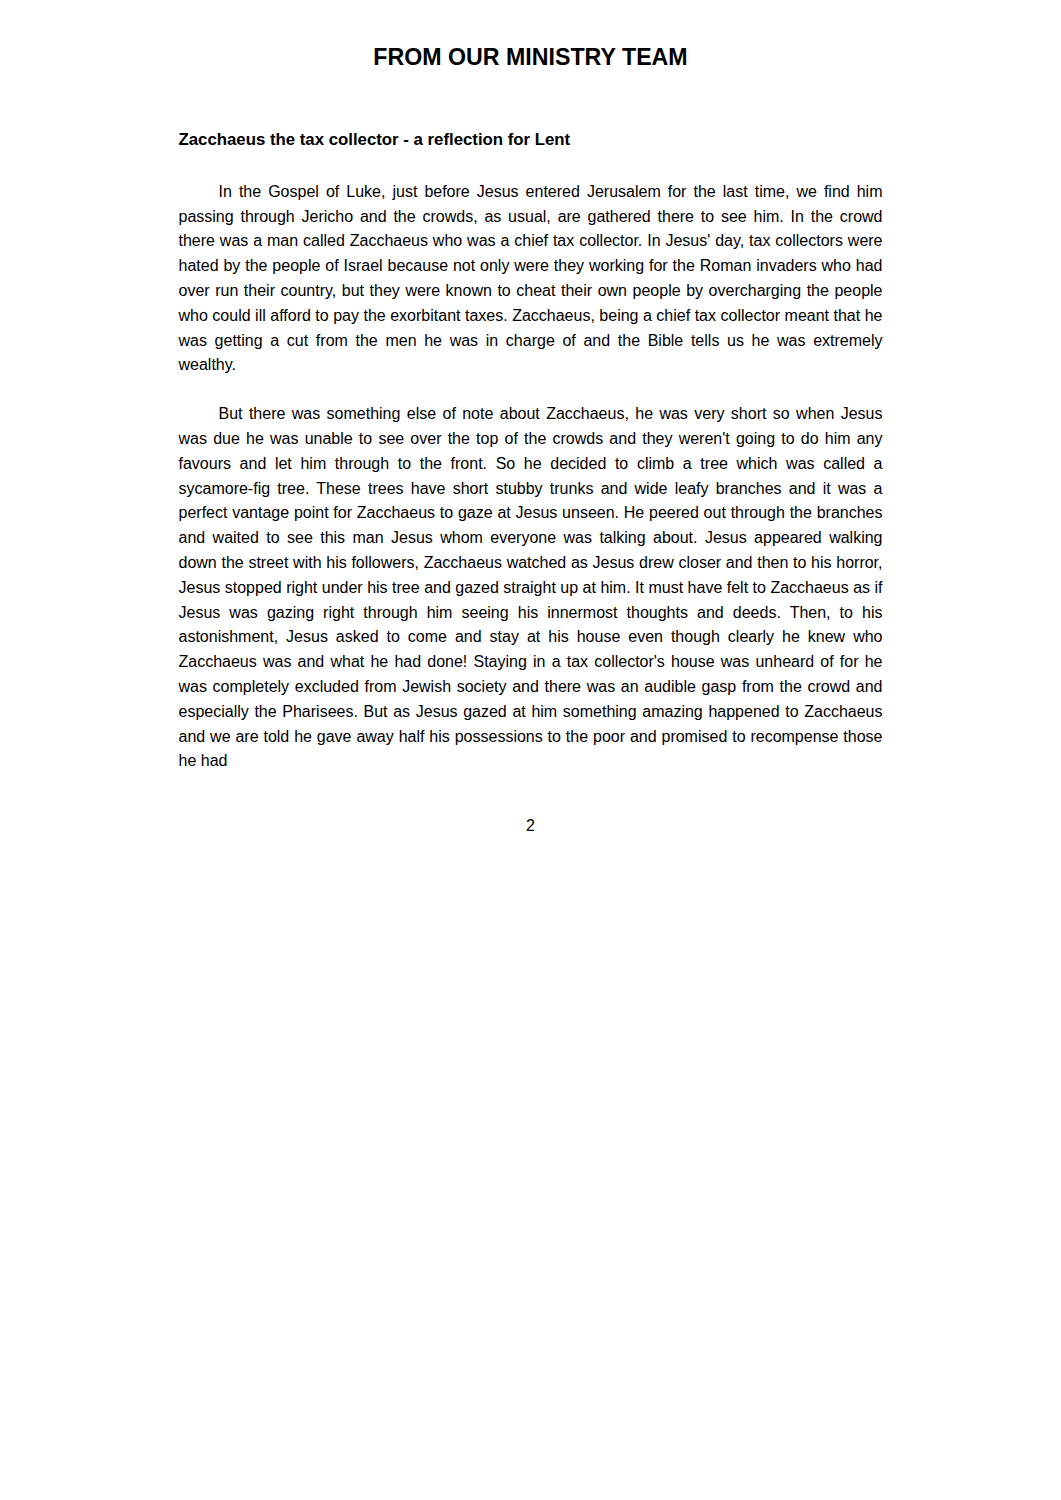FROM OUR MINISTRY TEAM
Zacchaeus the tax collector - a reflection for Lent
In the Gospel of Luke, just before Jesus entered Jerusalem for the last time, we find him passing through Jericho and the crowds, as usual, are gathered there to see him. In the crowd there was a man called Zacchaeus who was a chief tax collector. In Jesus' day, tax collectors were hated by the people of Israel because not only were they working for the Roman invaders who had over run their country, but they were known to cheat their own people by overcharging the people who could ill afford to pay the exorbitant taxes. Zacchaeus, being a chief tax collector meant that he was getting a cut from the men he was in charge of and the Bible tells us he was extremely wealthy.
But there was something else of note about Zacchaeus, he was very short so when Jesus was due he was unable to see over the top of the crowds and they weren't going to do him any favours and let him through to the front. So he decided to climb a tree which was called a sycamore-fig tree. These trees have short stubby trunks and wide leafy branches and it was a perfect vantage point for Zacchaeus to gaze at Jesus unseen. He peered out through the branches and waited to see this man Jesus whom everyone was talking about. Jesus appeared walking down the street with his followers, Zacchaeus watched as Jesus drew closer and then to his horror, Jesus stopped right under his tree and gazed straight up at him. It must have felt to Zacchaeus as if Jesus was gazing right through him seeing his innermost thoughts and deeds. Then, to his astonishment, Jesus asked to come and stay at his house even though clearly he knew who Zacchaeus was and what he had done! Staying in a tax collector's house was unheard of for he was completely excluded from Jewish society and there was an audible gasp from the crowd and especially the Pharisees. But as Jesus gazed at him something amazing happened to Zacchaeus and we are told he gave away half his possessions to the poor and promised to recompense those he had
2